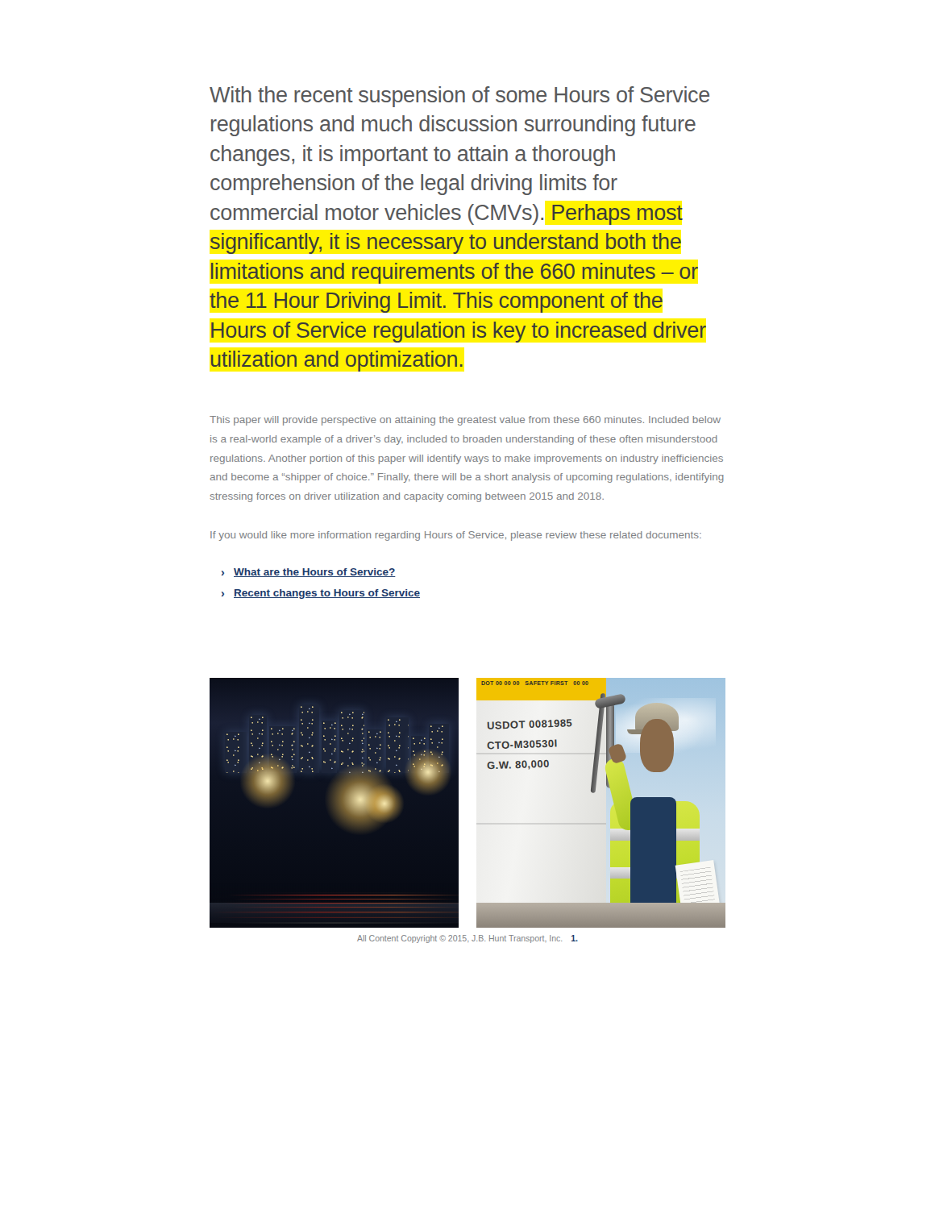With the recent suspension of some Hours of Service regulations and much discussion surrounding future changes, it is important to attain a thorough comprehension of the legal driving limits for commercial motor vehicles (CMVs). Perhaps most significantly, it is necessary to understand both the limitations and requirements of the 660 minutes – or the 11 Hour Driving Limit. This component of the Hours of Service regulation is key to increased driver utilization and optimization.
This paper will provide perspective on attaining the greatest value from these 660 minutes. Included below is a real-world example of a driver’s day, included to broaden understanding of these often misunderstood regulations. Another portion of this paper will identify ways to make improvements on industry inefficiencies and become a “shipper of choice.” Finally, there will be a short analysis of upcoming regulations, identifying stressing forces on driver utilization and capacity coming between 2015 and 2018.
If you would like more information regarding Hours of Service, please review these related documents:
What are the Hours of Service?
Recent changes to Hours of Service
DOT 00 00 00 SAFETY FIRST 00 00
USDOT 0081985
CTO-M30530I
G.W. 80,000
All Content Copyright © 2015, J.B. Hunt Transport, Inc.1.